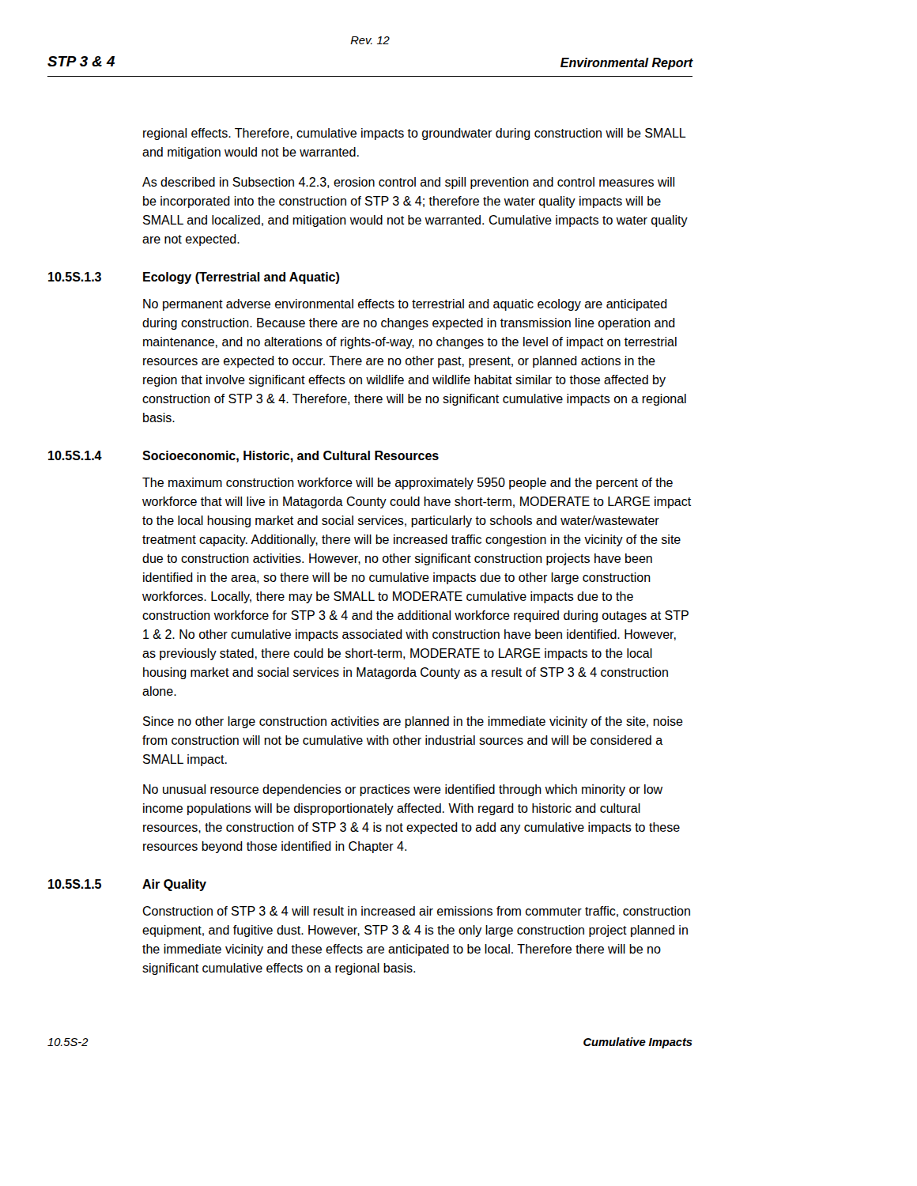Rev. 12
STP 3 & 4
Environmental Report
regional effects. Therefore, cumulative impacts to groundwater during construction will be SMALL and mitigation would not be warranted.
As described in Subsection 4.2.3, erosion control and spill prevention and control measures will be incorporated into the construction of STP 3 & 4; therefore the water quality impacts will be SMALL and localized, and mitigation would not be warranted. Cumulative impacts to water quality are not expected.
10.5S.1.3 Ecology (Terrestrial and Aquatic)
No permanent adverse environmental effects to terrestrial and aquatic ecology are anticipated during construction. Because there are no changes expected in transmission line operation and maintenance, and no alterations of rights-of-way, no changes to the level of impact on terrestrial resources are expected to occur. There are no other past, present, or planned actions in the region that involve significant effects on wildlife and wildlife habitat similar to those affected by construction of STP 3 & 4. Therefore, there will be no significant cumulative impacts on a regional basis.
10.5S.1.4 Socioeconomic, Historic, and Cultural Resources
The maximum construction workforce will be approximately 5950 people and the percent of the workforce that will live in Matagorda County could have short-term, MODERATE to LARGE impact to the local housing market and social services, particularly to schools and water/wastewater treatment capacity. Additionally, there will be increased traffic congestion in the vicinity of the site due to construction activities. However, no other significant construction projects have been identified in the area, so there will be no cumulative impacts due to other large construction workforces. Locally, there may be SMALL to MODERATE cumulative impacts due to the construction workforce for STP 3 & 4 and the additional workforce required during outages at STP 1 & 2. No other cumulative impacts associated with construction have been identified. However, as previously stated, there could be short-term, MODERATE to LARGE impacts to the local housing market and social services in Matagorda County as a result of STP 3 & 4 construction alone.
Since no other large construction activities are planned in the immediate vicinity of the site, noise from construction will not be cumulative with other industrial sources and will be considered a SMALL impact.
No unusual resource dependencies or practices were identified through which minority or low income populations will be disproportionately affected. With regard to historic and cultural resources, the construction of STP 3 & 4 is not expected to add any cumulative impacts to these resources beyond those identified in Chapter 4.
10.5S.1.5 Air Quality
Construction of STP 3 & 4 will result in increased air emissions from commuter traffic, construction equipment, and fugitive dust. However, STP 3 & 4 is the only large construction project planned in the immediate vicinity and these effects are anticipated to be local. Therefore there will be no significant cumulative effects on a regional basis.
10.5S-2
Cumulative Impacts